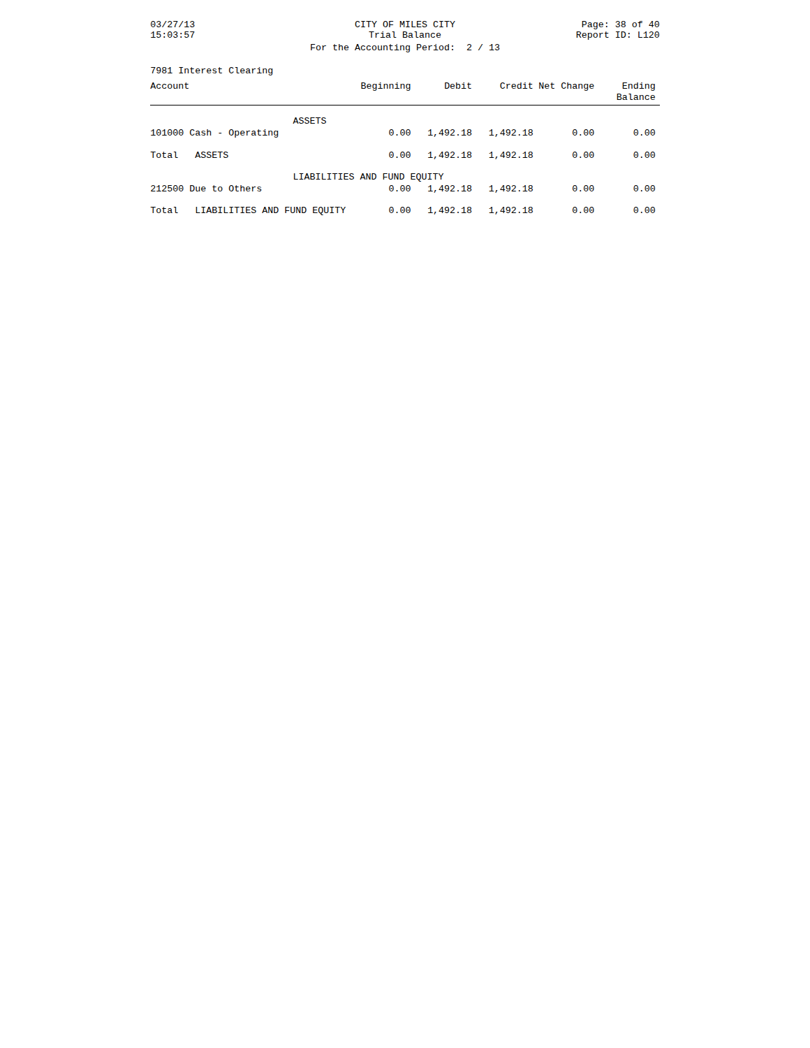| 03/27/13 | CITY OF MILES CITY | Page: 38 of 40 |
| 15:03:57 | Trial Balance | Report ID: L120 |
| For the Accounting Period: 2 / 13 |
7981 Interest Clearing
| Account | Beginning | Debit | Credit | Net Change | Ending Balance |
| --- | --- | --- | --- | --- | --- |
| ASSETS |
| 101000 Cash - Operating | 0.00 | 1,492.18 | 1,492.18 | 0.00 | 0.00 |
| Total ASSETS | 0.00 | 1,492.18 | 1,492.18 | 0.00 | 0.00 |
| LIABILITIES AND FUND EQUITY |
| 212500 Due to Others | 0.00 | 1,492.18 | 1,492.18 | 0.00 | 0.00 |
| Total LIABILITIES AND FUND EQUITY | 0.00 | 1,492.18 | 1,492.18 | 0.00 | 0.00 |